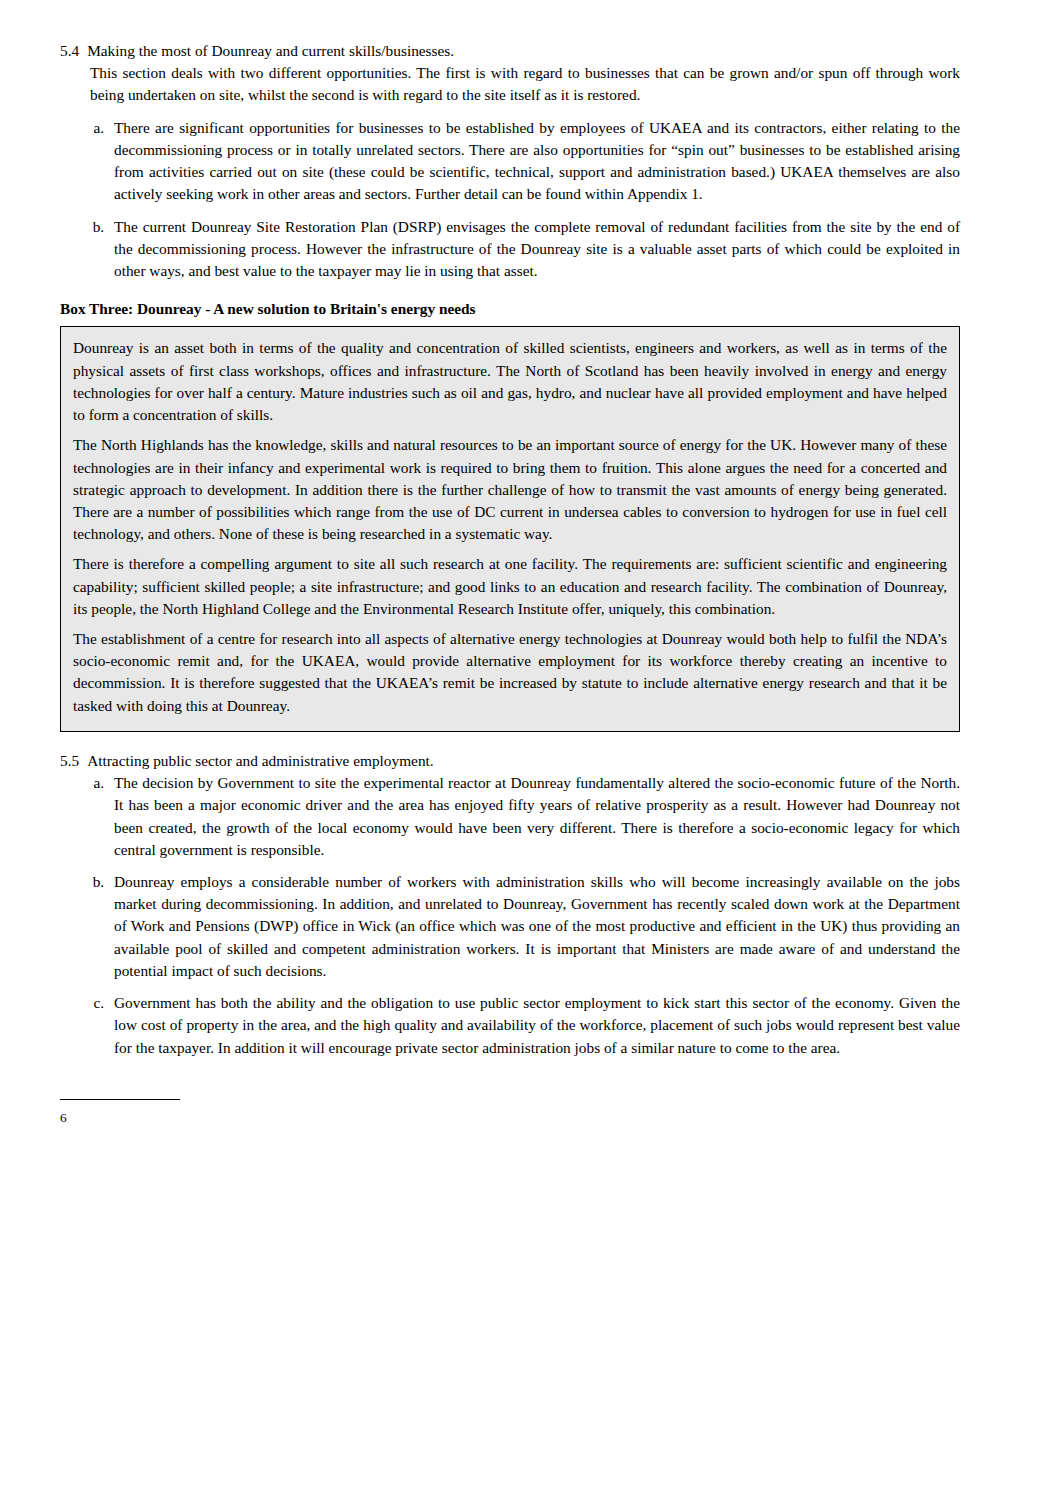5.4 Making the most of Dounreay and current skills/businesses.
This section deals with two different opportunities. The first is with regard to businesses that can be grown and/or spun off through work being undertaken on site, whilst the second is with regard to the site itself as it is restored.
There are significant opportunities for businesses to be established by employees of UKAEA and its contractors, either relating to the decommissioning process or in totally unrelated sectors. There are also opportunities for “spin out” businesses to be established arising from activities carried out on site (these could be scientific, technical, support and administration based.) UKAEA themselves are also actively seeking work in other areas and sectors. Further detail can be found within Appendix 1.
The current Dounreay Site Restoration Plan (DSRP) envisages the complete removal of redundant facilities from the site by the end of the decommissioning process. However the infrastructure of the Dounreay site is a valuable asset parts of which could be exploited in other ways, and best value to the taxpayer may lie in using that asset.
Box Three: Dounreay - A new solution to Britain's energy needs
Dounreay is an asset both in terms of the quality and concentration of skilled scientists, engineers and workers, as well as in terms of the physical assets of first class workshops, offices and infrastructure. The North of Scotland has been heavily involved in energy and energy technologies for over half a century. Mature industries such as oil and gas, hydro, and nuclear have all provided employment and have helped to form a concentration of skills.
The North Highlands has the knowledge, skills and natural resources to be an important source of energy for the UK. However many of these technologies are in their infancy and experimental work is required to bring them to fruition. This alone argues the need for a concerted and strategic approach to development. In addition there is the further challenge of how to transmit the vast amounts of energy being generated. There are a number of possibilities which range from the use of DC current in undersea cables to conversion to hydrogen for use in fuel cell technology, and others. None of these is being researched in a systematic way.
There is therefore a compelling argument to site all such research at one facility. The requirements are: sufficient scientific and engineering capability; sufficient skilled people; a site infrastructure; and good links to an education and research facility. The combination of Dounreay, its people, the North Highland College and the Environmental Research Institute offer, uniquely, this combination.
The establishment of a centre for research into all aspects of alternative energy technologies at Dounreay would both help to fulfil the NDA’s socio-economic remit and, for the UKAEA, would provide alternative employment for its workforce thereby creating an incentive to decommission. It is therefore suggested that the UKAEA’s remit be increased by statute to include alternative energy research and that it be tasked with doing this at Dounreay.
5.5 Attracting public sector and administrative employment.
The decision by Government to site the experimental reactor at Dounreay fundamentally altered the socio-economic future of the North. It has been a major economic driver and the area has enjoyed fifty years of relative prosperity as a result. However had Dounreay not been created, the growth of the local economy would have been very different. There is therefore a socio-economic legacy for which central government is responsible.
Dounreay employs a considerable number of workers with administration skills who will become increasingly available on the jobs market during decommissioning. In addition, and unrelated to Dounreay, Government has recently scaled down work at the Department of Work and Pensions (DWP) office in Wick (an office which was one of the most productive and efficient in the UK) thus providing an available pool of skilled and competent administration workers. It is important that Ministers are made aware of and understand the potential impact of such decisions.
Government has both the ability and the obligation to use public sector employment to kick start this sector of the economy. Given the low cost of property in the area, and the high quality and availability of the workforce, placement of such jobs would represent best value for the taxpayer. In addition it will encourage private sector administration jobs of a similar nature to come to the area.
6